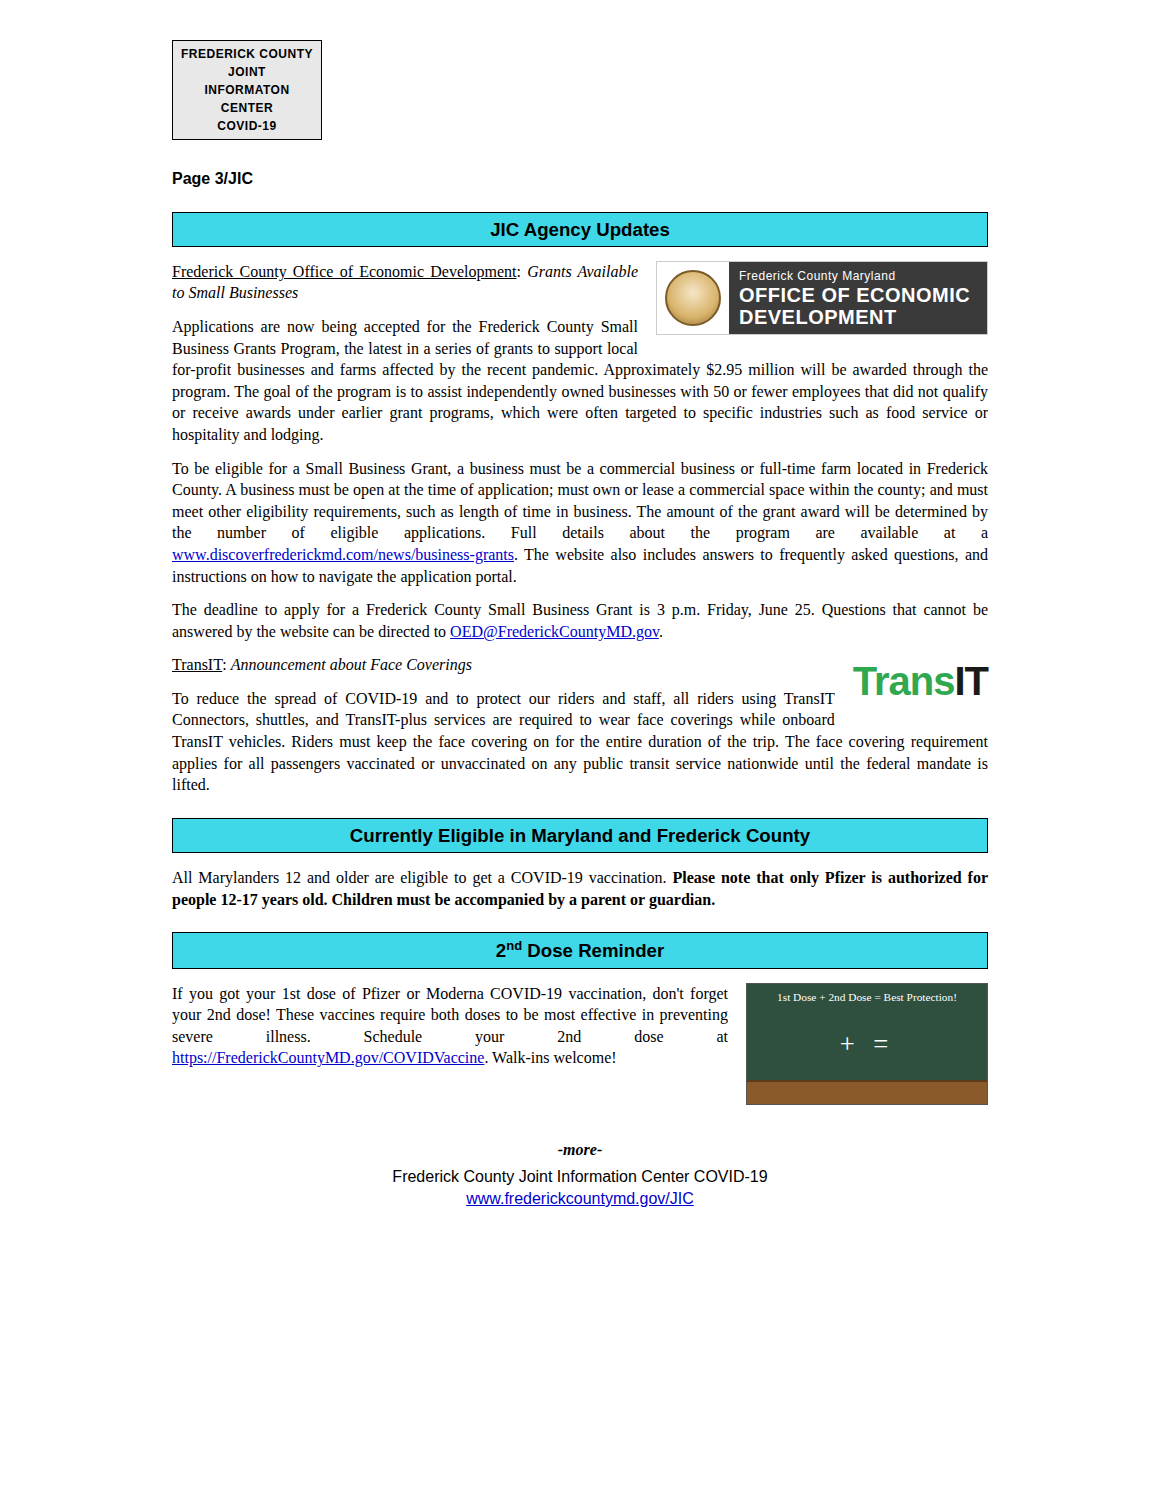FREDERICK COUNTY
JOINT
INFORMATON
CENTER
COVID-19
Page 3/JIC
JIC Agency Updates
Frederick County Maryland
OFFICE OF ECONOMIC
DEVELOPMENT
Frederick County Office of Economic Development: Grants Available to Small Businesses
Applications are now being accepted for the Frederick County Small Business Grants Program, the latest in a series of grants to support local for-profit businesses and farms affected by the recent pandemic. Approximately $2.95 million will be awarded through the program. The goal of the program is to assist independently owned businesses with 50 or fewer employees that did not qualify or receive awards under earlier grant programs, which were often targeted to specific industries such as food service or hospitality and lodging.
To be eligible for a Small Business Grant, a business must be a commercial business or full-time farm located in Frederick County. A business must be open at the time of application; must own or lease a commercial space within the county; and must meet other eligibility requirements, such as length of time in business. The amount of the grant award will be determined by the number of eligible applications. Full details about the program are available at a www.discoverfrederickmd.com/news/business-grants. The website also includes answers to frequently asked questions, and instructions on how to navigate the application portal.
The deadline to apply for a Frederick County Small Business Grant is 3 p.m. Friday, June 25. Questions that cannot be answered by the website can be directed to OED@FrederickCountyMD.gov.
Trans IT
TransIT: Announcement about Face Coverings
To reduce the spread of COVID-19 and to protect our riders and staff, all riders using TransIT Connectors, shuttles, and TransIT-plus services are required to wear face coverings while onboard TransIT vehicles. Riders must keep the face covering on for the entire duration of the trip. The face covering requirement applies for all passengers vaccinated or unvaccinated on any public transit service nationwide until the federal mandate is lifted.
Currently Eligible in Maryland and Frederick County
All Marylanders 12 and older are eligible to get a COVID-19 vaccination. Please note that only Pfizer is authorized for people 12-17 years old. Children must be accompanied by a parent or guardian.
2nd Dose Reminder
1st Dose + 2nd Dose = Best Protection!
+ =
If you got your 1st dose of Pfizer or Moderna COVID-19 vaccination, don't forget your 2nd dose! These vaccines require both doses to be most effective in preventing severe illness. Schedule your 2nd dose at https://FrederickCountyMD.gov/COVIDVaccine. Walk-ins welcome!
-more-
Frederick County Joint Information Center COVID-19
www.frederickcountymd.gov/JIC